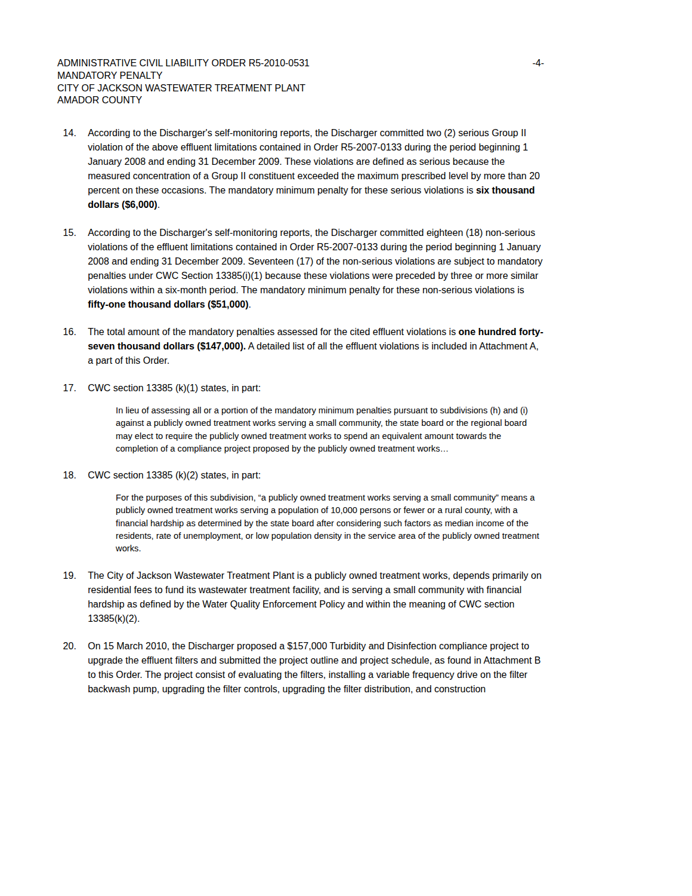-4-ADMINISTRATIVE CIVIL LIABILITY ORDER R5-2010-0531
MANDATORY PENALTY
CITY OF JACKSON WASTEWATER TREATMENT PLANT
AMADOR COUNTY
14. According to the Discharger's self-monitoring reports, the Discharger committed two (2) serious Group II violation of the above effluent limitations contained in Order R5-2007-0133 during the period beginning 1 January 2008 and ending 31 December 2009. These violations are defined as serious because the measured concentration of a Group II constituent exceeded the maximum prescribed level by more than 20 percent on these occasions. The mandatory minimum penalty for these serious violations is six thousand dollars ($6,000).
15. According to the Discharger's self-monitoring reports, the Discharger committed eighteen (18) non-serious violations of the effluent limitations contained in Order R5-2007-0133 during the period beginning 1 January 2008 and ending 31 December 2009. Seventeen (17) of the non-serious violations are subject to mandatory penalties under CWC Section 13385(i)(1) because these violations were preceded by three or more similar violations within a six-month period. The mandatory minimum penalty for these non-serious violations is fifty-one thousand dollars ($51,000).
16. The total amount of the mandatory penalties assessed for the cited effluent violations is one hundred forty-seven thousand dollars ($147,000). A detailed list of all the effluent violations is included in Attachment A, a part of this Order.
17. CWC section 13385 (k)(1) states, in part:
In lieu of assessing all or a portion of the mandatory minimum penalties pursuant to subdivisions (h) and (i) against a publicly owned treatment works serving a small community, the state board or the regional board may elect to require the publicly owned treatment works to spend an equivalent amount towards the completion of a compliance project proposed by the publicly owned treatment works…
18. CWC section 13385 (k)(2) states, in part:
For the purposes of this subdivision, “a publicly owned treatment works serving a small community” means a publicly owned treatment works serving a population of 10,000 persons or fewer or a rural county, with a financial hardship as determined by the state board after considering such factors as median income of the residents, rate of unemployment, or low population density in the service area of the publicly owned treatment works.
19. The City of Jackson Wastewater Treatment Plant is a publicly owned treatment works, depends primarily on residential fees to fund its wastewater treatment facility, and is serving a small community with financial hardship as defined by the Water Quality Enforcement Policy and within the meaning of CWC section 13385(k)(2).
20. On 15 March 2010, the Discharger proposed a $157,000 Turbidity and Disinfection compliance project to upgrade the effluent filters and submitted the project outline and project schedule, as found in Attachment B to this Order. The project consist of evaluating the filters, installing a variable frequency drive on the filter backwash pump, upgrading the filter controls, upgrading the filter distribution, and construction